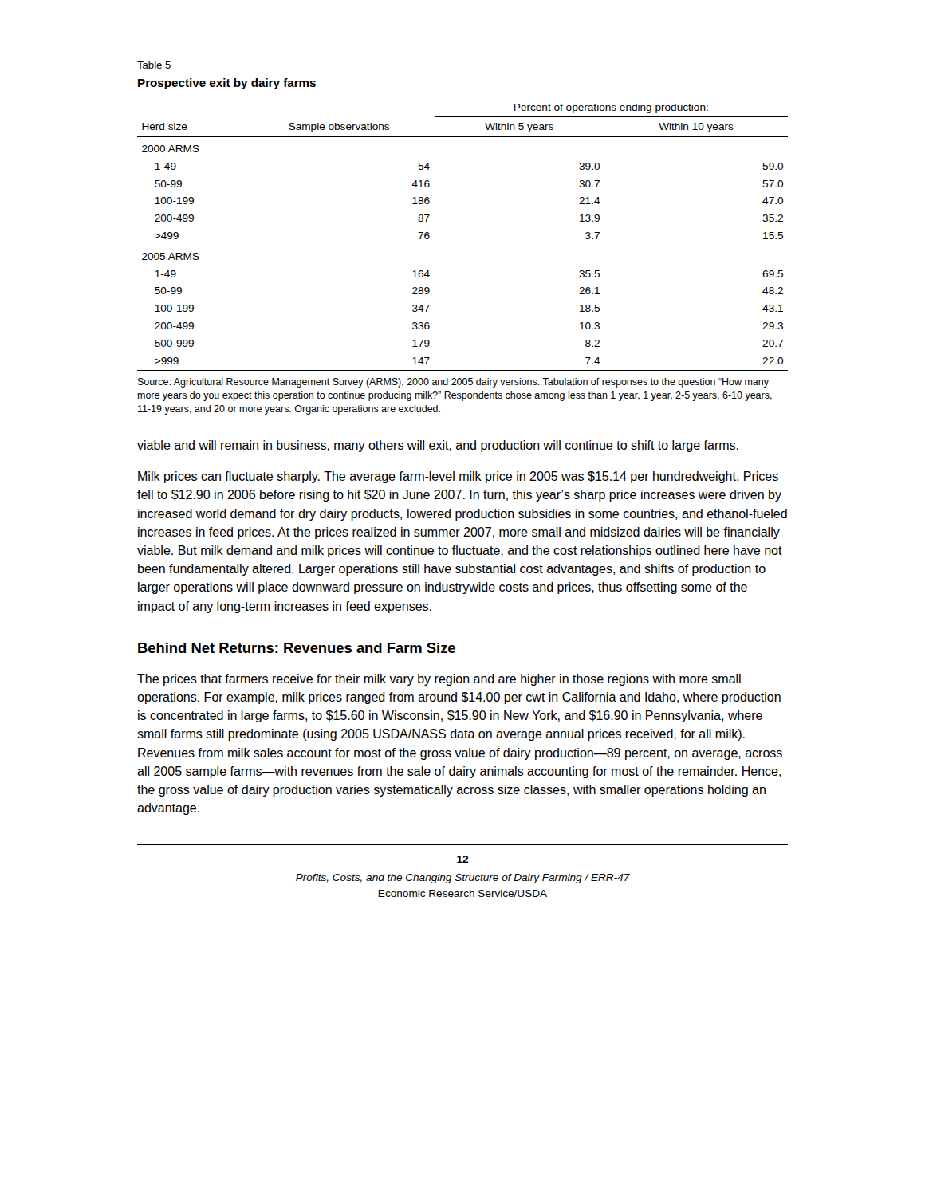Table 5
Prospective exit by dairy farms
| | | Percent of operations ending production: |
| --- | --- | --- |
| Herd size | Sample observations | Within 5 years | Within 10 years |
| 2000 ARMS |
| 1-49 | 54 | 39.0 | 59.0 |
| 50-99 | 416 | 30.7 | 57.0 |
| 100-199 | 186 | 21.4 | 47.0 |
| 200-499 | 87 | 13.9 | 35.2 |
| >499 | 76 | 3.7 | 15.5 |
| 2005 ARMS |
| 1-49 | 164 | 35.5 | 69.5 |
| 50-99 | 289 | 26.1 | 48.2 |
| 100-199 | 347 | 18.5 | 43.1 |
| 200-499 | 336 | 10.3 | 29.3 |
| 500-999 | 179 | 8.2 | 20.7 |
| >999 | 147 | 7.4 | 22.0 |
Source: Agricultural Resource Management Survey (ARMS), 2000 and 2005 dairy versions. Tabulation of responses to the question “How many more years do you expect this operation to continue producing milk?” Respondents chose among less than 1 year, 1 year, 2-5 years, 6-10 years, 11-19 years, and 20 or more years. Organic operations are excluded.
viable and will remain in business, many others will exit, and production will continue to shift to large farms.
Milk prices can fluctuate sharply. The average farm-level milk price in 2005 was $15.14 per hundredweight. Prices fell to $12.90 in 2006 before rising to hit $20 in June 2007. In turn, this year’s sharp price increases were driven by increased world demand for dry dairy products, lowered production subsidies in some countries, and ethanol-fueled increases in feed prices. At the prices realized in summer 2007, more small and midsized dairies will be financially viable. But milk demand and milk prices will continue to fluctuate, and the cost relationships outlined here have not been fundamentally altered. Larger operations still have substantial cost advantages, and shifts of production to larger operations will place downward pressure on industrywide costs and prices, thus offsetting some of the impact of any long-term increases in feed expenses.
Behind Net Returns: Revenues and Farm Size
The prices that farmers receive for their milk vary by region and are higher in those regions with more small operations. For example, milk prices ranged from around $14.00 per cwt in California and Idaho, where production is concentrated in large farms, to $15.60 in Wisconsin, $15.90 in New York, and $16.90 in Pennsylvania, where small farms still predominate (using 2005 USDA/NASS data on average annual prices received, for all milk). Revenues from milk sales account for most of the gross value of dairy production—89 percent, on average, across all 2005 sample farms—with revenues from the sale of dairy animals accounting for most of the remainder. Hence, the gross value of dairy production varies systematically across size classes, with smaller operations holding an advantage.
12 Profits, Costs, and the Changing Structure of Dairy Farming / ERR-47 Economic Research Service/USDA